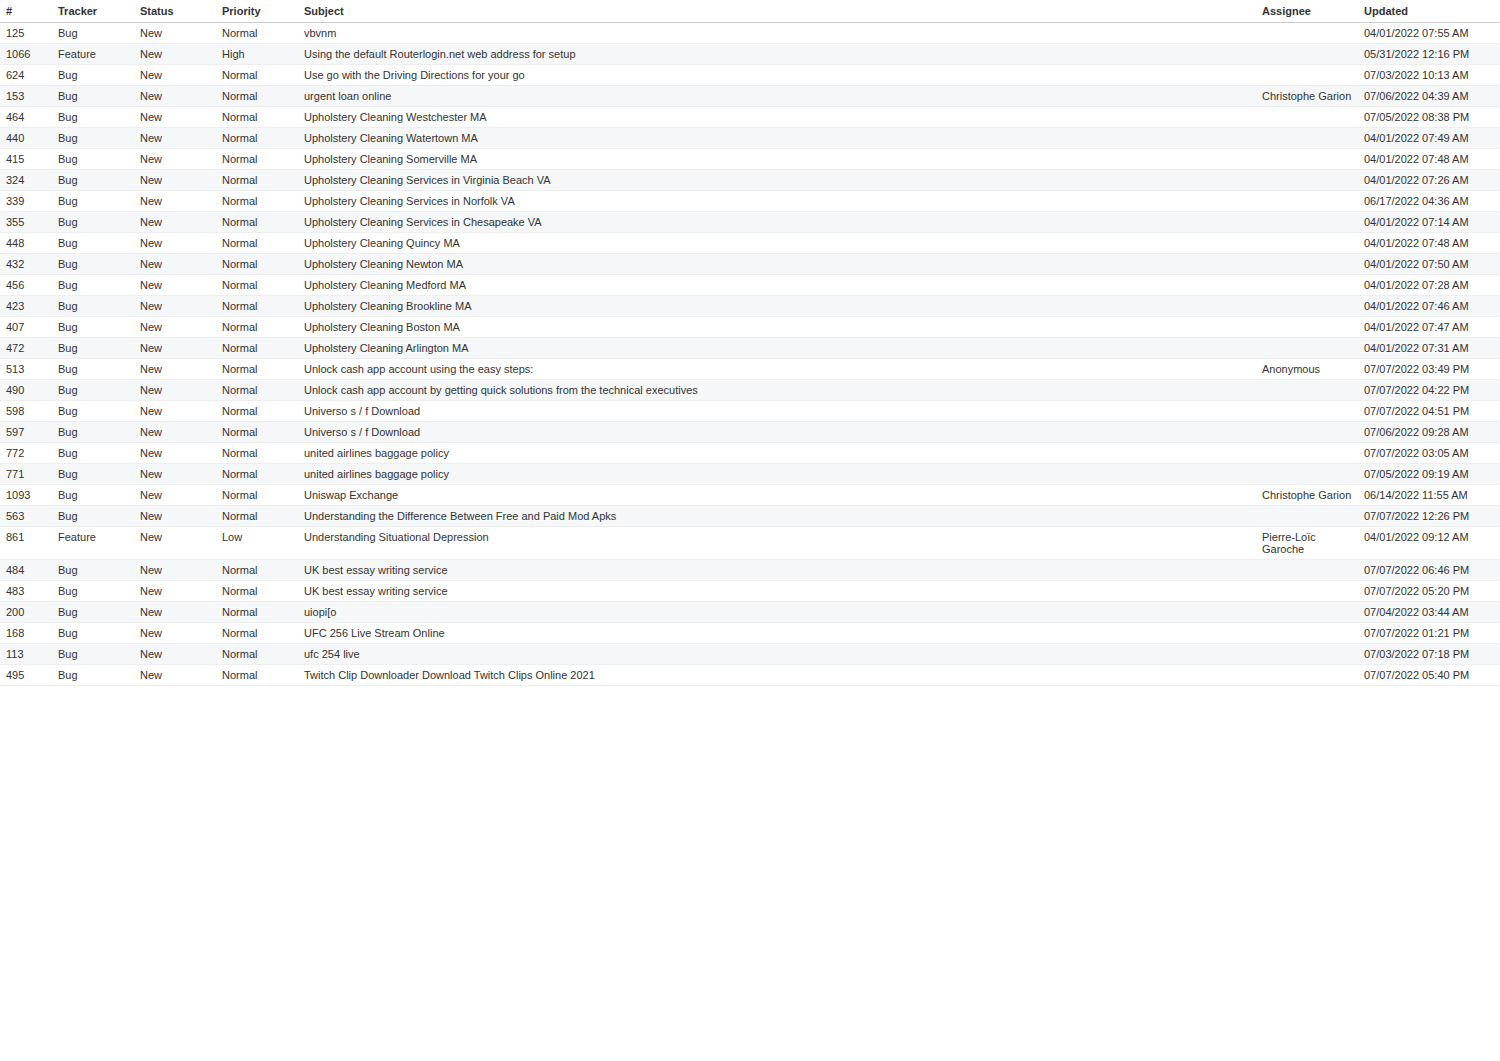| # | Tracker | Status | Priority | Subject | Assignee | Updated |
| --- | --- | --- | --- | --- | --- | --- |
| 125 | Bug | New | Normal | vbvnm | | 04/01/2022 07:55 AM |
| 1066 | Feature | New | High | Using the default Routerlogin.net web address for setup | | 05/31/2022 12:16 PM |
| 624 | Bug | New | Normal | Use go with the Driving Directions for your go | | 07/03/2022 10:13 AM |
| 153 | Bug | New | Normal | urgent loan online | Christophe Garion | 07/06/2022 04:39 AM |
| 464 | Bug | New | Normal | Upholstery Cleaning Westchester MA | | 07/05/2022 08:38 PM |
| 440 | Bug | New | Normal | Upholstery Cleaning Watertown MA | | 04/01/2022 07:49 AM |
| 415 | Bug | New | Normal | Upholstery Cleaning Somerville MA | | 04/01/2022 07:48 AM |
| 324 | Bug | New | Normal | Upholstery Cleaning Services in Virginia Beach VA | | 04/01/2022 07:26 AM |
| 339 | Bug | New | Normal | Upholstery Cleaning Services in Norfolk VA | | 06/17/2022 04:36 AM |
| 355 | Bug | New | Normal | Upholstery Cleaning Services in Chesapeake VA | | 04/01/2022 07:14 AM |
| 448 | Bug | New | Normal | Upholstery Cleaning Quincy MA | | 04/01/2022 07:48 AM |
| 432 | Bug | New | Normal | Upholstery Cleaning Newton MA | | 04/01/2022 07:50 AM |
| 456 | Bug | New | Normal | Upholstery Cleaning Medford MA | | 04/01/2022 07:28 AM |
| 423 | Bug | New | Normal | Upholstery Cleaning Brookline MA | | 04/01/2022 07:46 AM |
| 407 | Bug | New | Normal | Upholstery Cleaning Boston MA | | 04/01/2022 07:47 AM |
| 472 | Bug | New | Normal | Upholstery Cleaning Arlington MA | | 04/01/2022 07:31 AM |
| 513 | Bug | New | Normal | Unlock cash app account using the easy steps: | Anonymous | 07/07/2022 03:49 PM |
| 490 | Bug | New | Normal | Unlock cash app account by getting quick solutions from the technical executives | | 07/07/2022 04:22 PM |
| 598 | Bug | New | Normal | Universo s / f Download | | 07/07/2022 04:51 PM |
| 597 | Bug | New | Normal | Universo s / f Download | | 07/06/2022 09:28 AM |
| 772 | Bug | New | Normal | united airlines baggage policy | | 07/07/2022 03:05 AM |
| 771 | Bug | New | Normal | united airlines baggage policy | | 07/05/2022 09:19 AM |
| 1093 | Bug | New | Normal | Uniswap Exchange | Christophe Garion | 06/14/2022 11:55 AM |
| 563 | Bug | New | Normal | Understanding the Difference Between Free and Paid Mod Apks | | 07/07/2022 12:26 PM |
| 861 | Feature | New | Low | Understanding Situational Depression | Pierre-Loïc Garoche | 04/01/2022 09:12 AM |
| 484 | Bug | New | Normal | UK best essay writing service | | 07/07/2022 06:46 PM |
| 483 | Bug | New | Normal | UK best essay writing service | | 07/07/2022 05:20 PM |
| 200 | Bug | New | Normal | uiopi[o | | 07/04/2022 03:44 AM |
| 168 | Bug | New | Normal | UFC 256 Live Stream Online | | 07/07/2022 01:21 PM |
| 113 | Bug | New | Normal | ufc 254 live | | 07/03/2022 07:18 PM |
| 495 | Bug | New | Normal | Twitch Clip Downloader Download Twitch Clips Online 2021 | | 07/07/2022 05:40 PM |